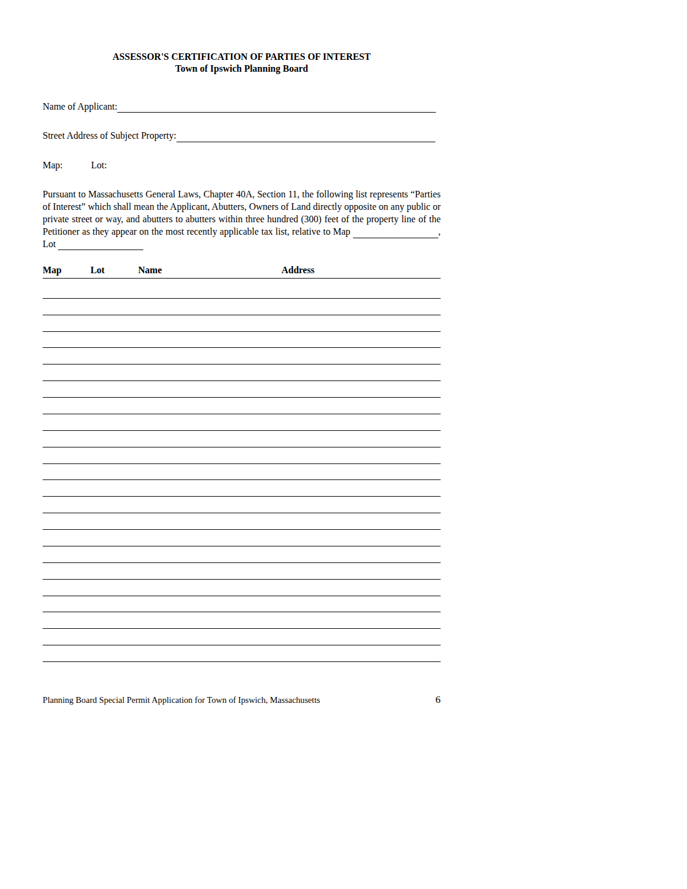ASSESSOR'S CERTIFICATION OF PARTIES OF INTEREST Town of Ipswich Planning Board
Name of Applicant:
Street Address of Subject Property:
Map: Lot:
Pursuant to Massachusetts General Laws, Chapter 40A, Section 11, the following list represents “Parties of Interest” which shall mean the Applicant, Abutters, Owners of Land directly opposite on any public or private street or way, and abutters to abutters within three hundred (300) feet of the property line of the Petitioner as they appear on the most recently applicable tax list, relative to Map , Lot
| Map | Lot | Name | Address |
| --- | --- | --- | --- |
Planning Board Special Permit Application for Town of Ipswich, Massachusetts 6